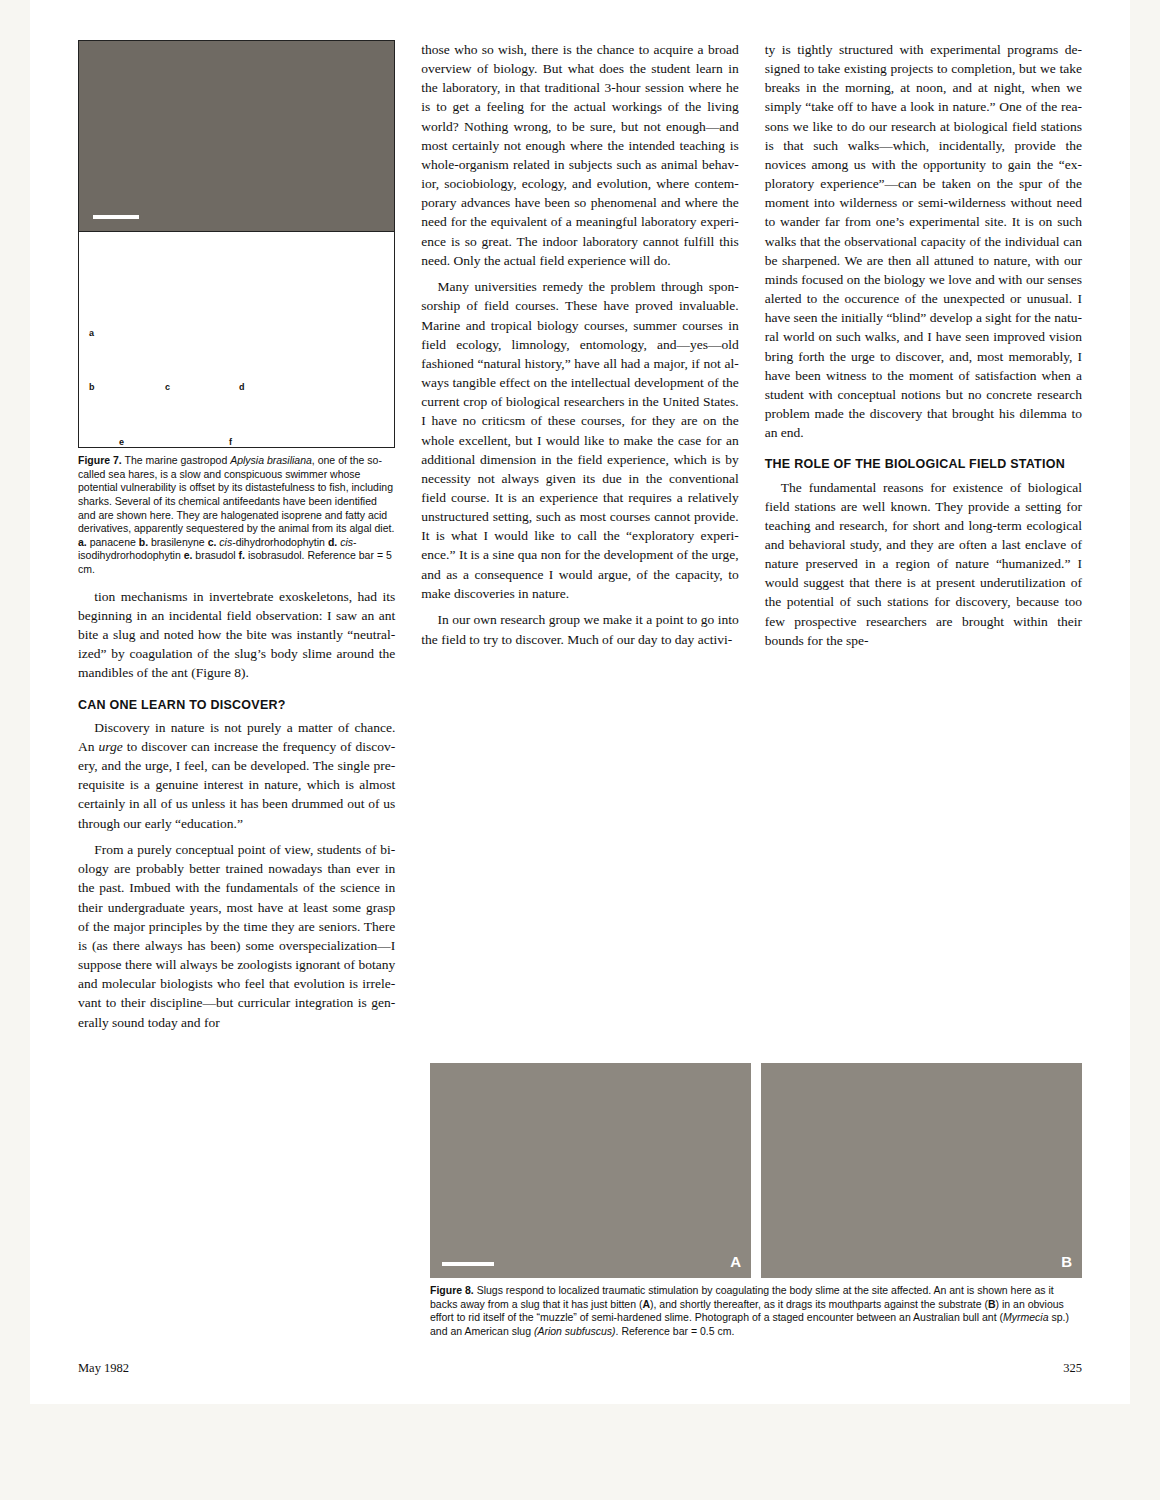a b c d e f
Figure 7. The marine gastropod Aplysia brasiliana, one of the so-called sea hares, is a slow and conspicuous swimmer whose potential vulnerability is offset by its distastefulness to fish, including sharks. Several of its chemical antifeedants have been identified and are shown here. They are halogenated isoprene and fatty acid derivatives, apparently sequestered by the animal from its algal diet. a. panacene b. brasilenyne c. cis-dihydrorhodophytin d. cis-isodihydrorhodophytin e. brasudol f. isobrasudol. Reference bar = 5 cm.
tion mechanisms in invertebrate exoskeletons, had its beginning in an incidental field observation: I saw an ant bite a slug and noted how the bite was instantly “neutralized” by coagulation of the slug’s body slime around the mandibles of the ant (Figure 8).
Can one learn to discover?
Discovery in nature is not purely a matter of chance. An urge to discover can increase the frequency of discovery, and the urge, I feel, can be developed. The single prerequisite is a genuine interest in nature, which is almost certainly in all of us unless it has been drummed out of us through our early “education.”
From a purely conceptual point of view, students of biology are probably better trained nowadays than ever in the past. Imbued with the fundamentals of the science in their undergraduate years, most have at least some grasp of the major principles by the time they are seniors. There is (as there always has been) some overspecialization—I suppose there will always be zoologists ignorant of botany and molecular biologists who feel that evolution is irrelevant to their discipline—but curricular integration is generally sound today and for
those who so wish, there is the chance to acquire a broad overview of biology. But what does the student learn in the laboratory, in that traditional 3-hour session where he is to get a feeling for the actual workings of the living world? Nothing wrong, to be sure, but not enough—and most certainly not enough where the intended teaching is whole-organism related in subjects such as animal behavior, sociobiology, ecology, and evolution, where contemporary advances have been so phenomenal and where the need for the equivalent of a meaningful laboratory experience is so great. The indoor laboratory cannot fulfill this need. Only the actual field experience will do.
Many universities remedy the problem through sponsorship of field courses. These have proved invaluable. Marine and tropical biology courses, summer courses in field ecology, limnology, entomology, and—yes—old fashioned “natural history,” have all had a major, if not always tangible effect on the intellectual development of the current crop of biological researchers in the United States. I have no criticsm of these courses, for they are on the whole excellent, but I would like to make the case for an additional dimension in the field experience, which is by necessity not always given its due in the conventional field course. It is an experience that requires a relatively unstructured setting, such as most courses cannot provide. It is what I would like to call the “exploratory experience.” It is a sine qua non for the development of the urge, and as a consequence I would argue, of the capacity, to make discoveries in nature.
In our own research group we make it a point to go into the field to try to discover. Much of our day to day activi-
ty is tightly structured with experimental programs designed to take existing projects to completion, but we take breaks in the morning, at noon, and at night, when we simply “take off to have a look in nature.” One of the reasons we like to do our research at biological field stations is that such walks—which, incidentally, provide the novices among us with the opportunity to gain the “exploratory experience”—can be taken on the spur of the moment into wilderness or semi-wilderness without need to wander far from one’s experimental site. It is on such walks that the observational capacity of the individual can be sharpened. We are then all attuned to nature, with our minds focused on the biology we love and with our senses alerted to the occurence of the unexpected or unusual. I have seen the initially “blind” develop a sight for the natural world on such walks, and I have seen improved vision bring forth the urge to discover, and, most memorably, I have been witness to the moment of satisfaction when a student with conceptual notions but no concrete research problem made the discovery that brought his dilemma to an end.
The role of the biological field station
The fundamental reasons for existence of biological field stations are well known. They provide a setting for teaching and research, for short and long-term ecological and behavioral study, and they are often a last enclave of nature preserved in a region of nature “humanized.” I would suggest that there is at present underutilization of the potential of such stations for discovery, because too few prospective researchers are brought within their bounds for the spe-
A
B
Figure 8. Slugs respond to localized traumatic stimulation by coagulating the body slime at the site affected. An ant is shown here as it backs away from a slug that it has just bitten (A), and shortly thereafter, as it drags its mouthparts against the substrate (B) in an obvious effort to rid itself of the “muzzle” of semi-hardened slime. Photograph of a staged encounter between an Australian bull ant (Myrmecia sp.) and an American slug (Arion subfuscus). Reference bar = 0.5 cm.
May 1982
325